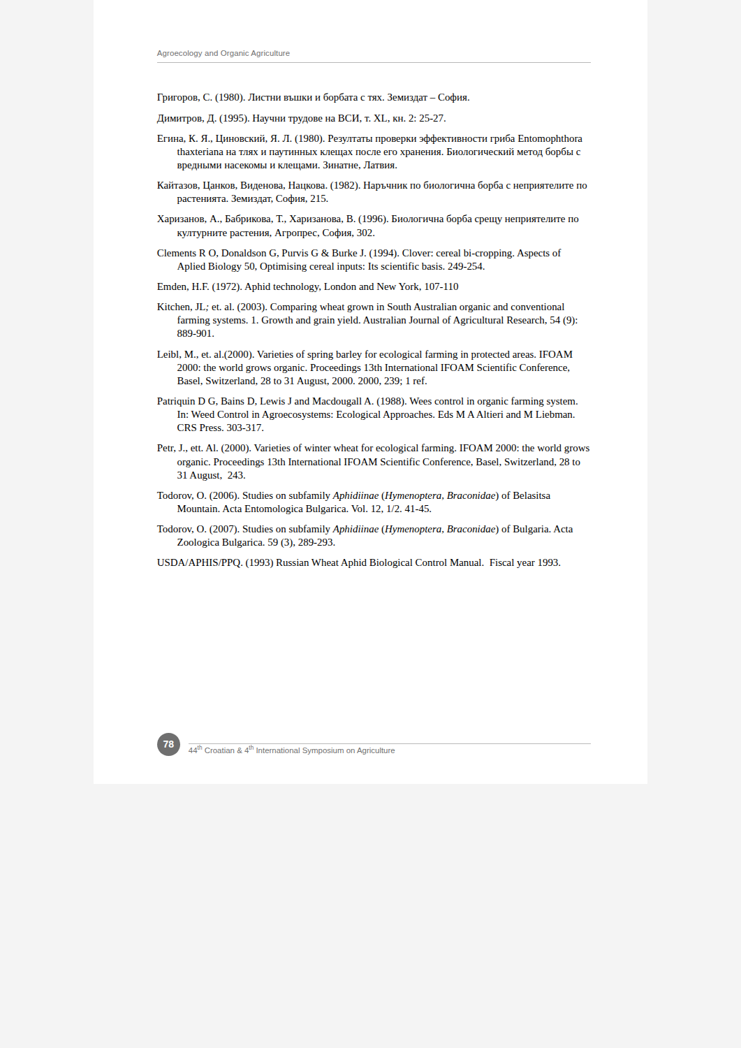Agroecology and Organic Agriculture
Григоров, С. (1980). Листни въшки и борбата с тях. Земиздат – София.
Димитров, Д. (1995). Научни трудове на ВСИ, т. XL, кн. 2: 25-27.
Егина, К. Я., Циновский, Я. Л. (1980). Резултаты проверки эффективности гриба Entomophthora thaxteriana на тлях и паутинных клещах после его хранения. Биологический метод борбы с вредными насекомы и клещами. Зинатне, Латвия.
Кайтазов, Цанков, Виденова, Нацкова. (1982). Наръчник по биологична борба с неприятелите по растенията. Земиздат, София, 215.
Харизанов, А., Бабрикова, Т., Харизанова, В. (1996). Биологична борба срещу неприятелите по културните растения, Агропрес, София, 302.
Clements R O, Donaldson G, Purvis G & Burke J. (1994). Clover: cereal bi-cropping. Aspects of Aplied Biology 50, Optimising cereal inputs: Its scientific basis. 249-254.
Emden, H.F. (1972). Aphid technology, London and New York, 107-110
Kitchen, JL; et. al. (2003). Comparing wheat grown in South Australian organic and conventional farming systems. 1. Growth and grain yield. Australian Journal of Agricultural Research, 54 (9): 889-901.
Leibl, M., et. al.(2000). Varieties of spring barley for ecological farming in protected areas. IFOAM 2000: the world grows organic. Proceedings 13th International IFOAM Scientific Conference, Basel, Switzerland, 28 to 31 August, 2000. 2000, 239; 1 ref.
Patriquin D G, Bains D, Lewis J and Macdougall A. (1988). Wees control in organic farming system. In: Weed Control in Agroecosystems: Ecological Approaches. Eds M A Altieri and M Liebman. CRS Press. 303-317.
Petr, J., ett. Al. (2000). Varieties of winter wheat for ecological farming. IFOAM 2000: the world grows organic. Proceedings 13th International IFOAM Scientific Conference, Basel, Switzerland, 28 to 31 August, 243.
Todorov, O. (2006). Studies on subfamily Aphidiinae (Hymenoptera, Braconidae) of Belasitsa Mountain. Acta Entomologica Bulgarica. Vol. 12, 1/2. 41-45.
Todorov, O. (2007). Studies on subfamily Aphidiinae (Hymenoptera, Braconidae) of Bulgaria. Acta Zoologica Bulgarica. 59 (3), 289-293.
USDA/APHIS/PPQ. (1993) Russian Wheat Aphid Biological Control Manual. Fiscal year 1993.
78
44th Croatian & 4th International Symposium on Agriculture